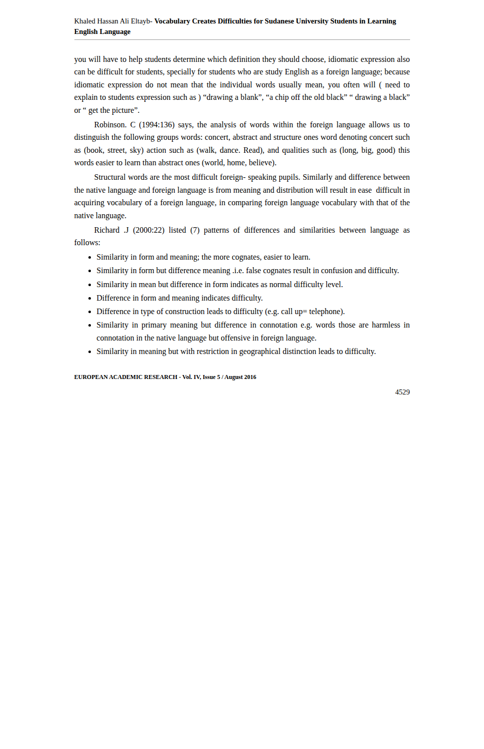Khaled Hassan Ali Eltayb- Vocabulary Creates Difficulties for Sudanese University Students in Learning English Language
you will have to help students determine which definition they should choose, idiomatic expression also can be difficult for students, specially for students who are study English as a foreign language; because idiomatic expression do not mean that the individual words usually mean, you often will ( need to explain to students expression such as ) “drawing a blank”, “a chip off the old black” “ drawing a black” or “ get the picture”.
Robinson. C (1994:136) says, the analysis of words within the foreign language allows us to distinguish the following groups words: concert, abstract and structure ones word denoting concert such as (book, street, sky) action such as (walk, dance. Read), and qualities such as (long, big, good) this words easier to learn than abstract ones (world, home, believe).
Structural words are the most difficult foreign- speaking pupils. Similarly and difference between the native language and foreign language is from meaning and distribution will result in ease difficult in acquiring vocabulary of a foreign language, in comparing foreign language vocabulary with that of the native language.
Richard .J (2000:22) listed (7) patterns of differences and similarities between language as follows:
Similarity in form and meaning; the more cognates, easier to learn.
Similarity in form but difference meaning .i.e. false cognates result in confusion and difficulty.
Similarity in mean but difference in form indicates as normal difficulty level.
Difference in form and meaning indicates difficulty.
Difference in type of construction leads to difficulty (e.g. call up= telephone).
Similarity in primary meaning but difference in connotation e.g. words those are harmless in connotation in the native language but offensive in foreign language.
Similarity in meaning but with restriction in geographical distinction leads to difficulty.
EUROPEAN ACADEMIC RESEARCH - Vol. IV, Issue 5 / August 2016 4529